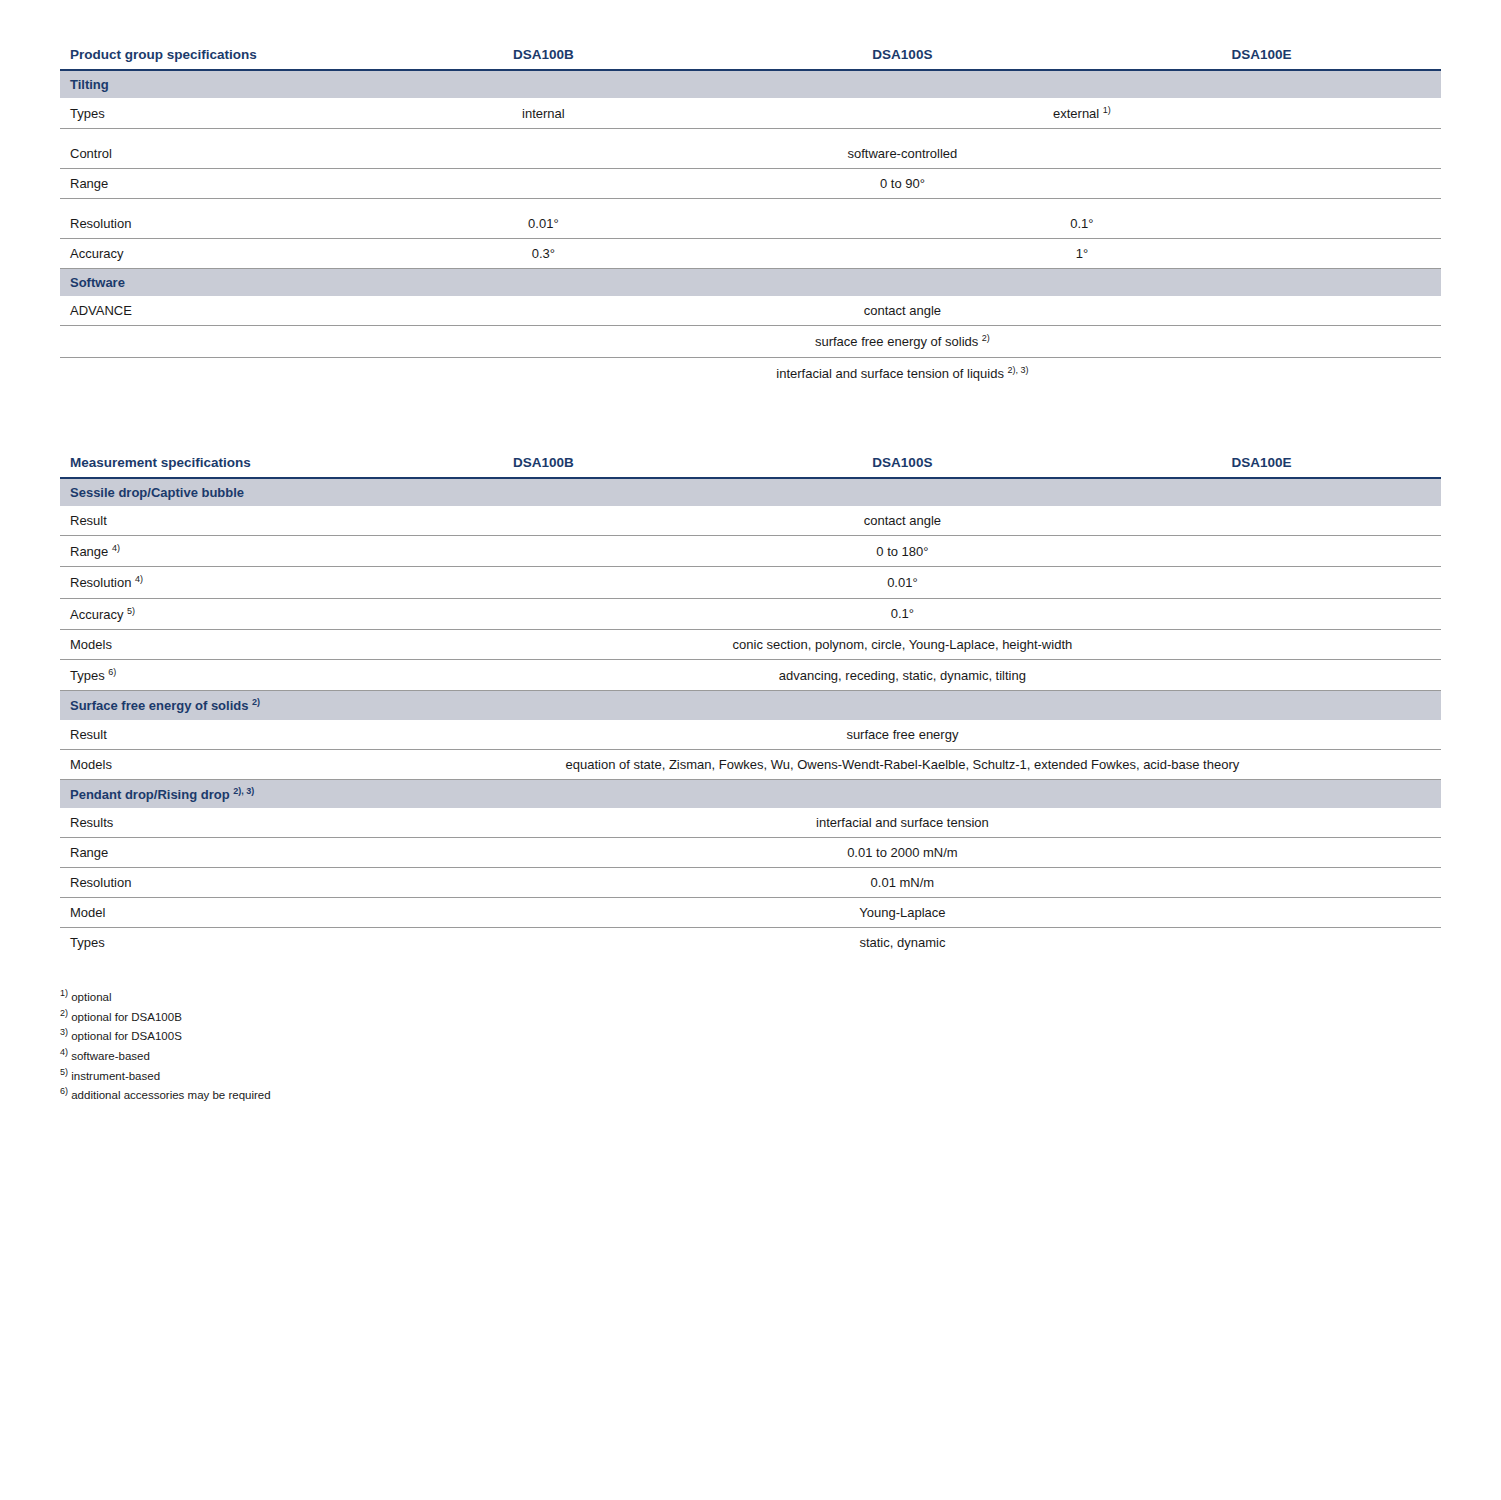| Product group specifications | DSA100B | DSA100S | DSA100E |
| --- | --- | --- | --- |
| Tilting |
| Types | internal | external 1) |
| Control | software-controlled |
| Range | 0 to 90° |
| Resolution | 0.01° | 0.1° |
| Accuracy | 0.3° | 1° |
| Software |
| ADVANCE | contact angle |
| | surface free energy of solids 2) |
| | interfacial and surface tension of liquids 2), 3) |
| Measurement specifications | DSA100B | DSA100S | DSA100E |
| --- | --- | --- | --- |
| Sessile drop/Captive bubble |
| Result | contact angle |
| Range 4) | 0 to 180° |
| Resolution 4) | 0.01° |
| Accuracy 5) | 0.1° |
| Models | conic section, polynom, circle, Young-Laplace, height-width |
| Types 6) | advancing, receding, static, dynamic, tilting |
| Surface free energy of solids 2) |
| Result | surface free energy |
| Models | equation of state, Zisman, Fowkes, Wu, Owens-Wendt-Rabel-Kaelble, Schultz-1, extended Fowkes, acid-base theory |
| Pendant drop/Rising drop 2), 3) |
| Results | interfacial and surface tension |
| Range | 0.01 to 2000 mN/m |
| Resolution | 0.01 mN/m |
| Model | Young-Laplace |
| Types | static, dynamic |
1) optional
2) optional for DSA100B
3) optional for DSA100S
4) software-based
5) instrument-based
6) additional accessories may be required